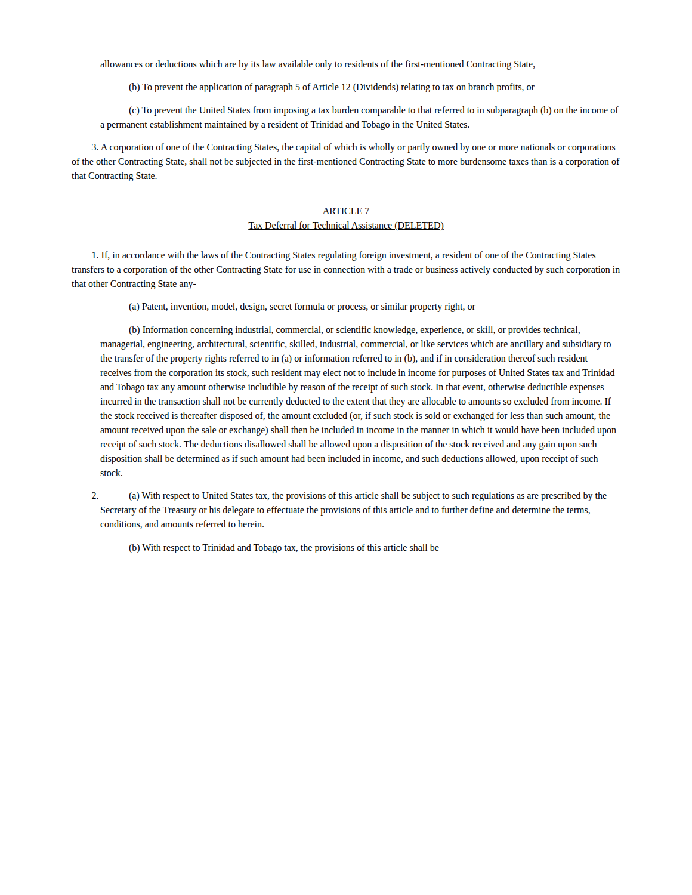allowances or deductions which are by its law available only to residents of the first-mentioned Contracting State,
(b) To prevent the application of paragraph 5 of Article 12 (Dividends) relating to tax on branch profits, or
(c) To prevent the United States from imposing a tax burden comparable to that referred to in subparagraph (b) on the income of a permanent establishment maintained by a resident of Trinidad and Tobago in the United States.
3. A corporation of one of the Contracting States, the capital of which is wholly or partly owned by one or more nationals or corporations of the other Contracting State, shall not be subjected in the first-mentioned Contracting State to more burdensome taxes than is a corporation of that Contracting State.
ARTICLE 7
Tax Deferral for Technical Assistance (DELETED)
1. If, in accordance with the laws of the Contracting States regulating foreign investment, a resident of one of the Contracting States transfers to a corporation of the other Contracting State for use in connection with a trade or business actively conducted by such corporation in that other Contracting State any-
(a) Patent, invention, model, design, secret formula or process, or similar property right, or
(b) Information concerning industrial, commercial, or scientific knowledge, experience, or skill, or provides technical, managerial, engineering, architectural, scientific, skilled, industrial, commercial, or like services which are ancillary and subsidiary to the transfer of the property rights referred to in (a) or information referred to in (b), and if in consideration thereof such resident receives from the corporation its stock, such resident may elect not to include in income for purposes of United States tax and Trinidad and Tobago tax any amount otherwise includible by reason of the receipt of such stock. In that event, otherwise deductible expenses incurred in the transaction shall not be currently deducted to the extent that they are allocable to amounts so excluded from income. If the stock received is thereafter disposed of, the amount excluded (or, if such stock is sold or exchanged for less than such amount, the amount received upon the sale or exchange) shall then be included in income in the manner in which it would have been included upon receipt of such stock. The deductions disallowed shall be allowed upon a disposition of the stock received and any gain upon such disposition shall be determined as if such amount had been included in income, and such deductions allowed, upon receipt of such stock.
2.
(a) With respect to United States tax, the provisions of this article shall be subject to such regulations as are prescribed by the Secretary of the Treasury or his delegate to effectuate the provisions of this article and to further define and determine the terms, conditions, and amounts referred to herein.
(b) With respect to Trinidad and Tobago tax, the provisions of this article shall be